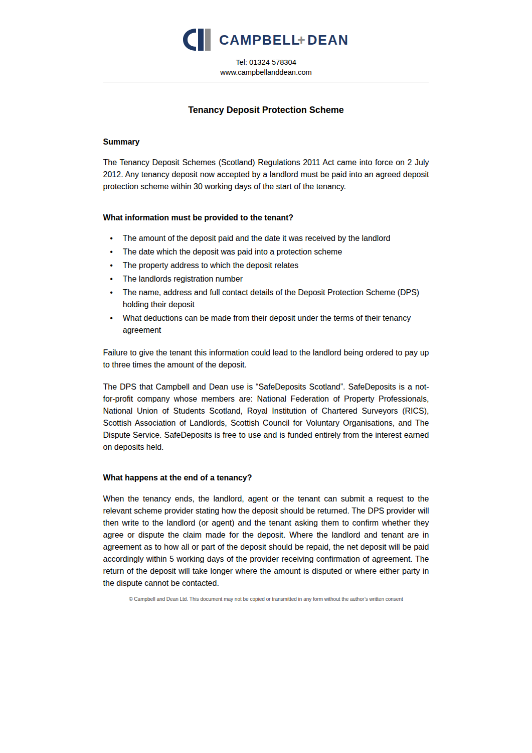CAMPBELL + DEAN
Tel: 01324 578304
www.campbellanddean.com
Tenancy Deposit Protection Scheme
Summary
The Tenancy Deposit Schemes (Scotland) Regulations 2011 Act came into force on 2 July 2012. Any tenancy deposit now accepted by a landlord must be paid into an agreed deposit protection scheme within 30 working days of the start of the tenancy.
What information must be provided to the tenant?
The amount of the deposit paid and the date it was received by the landlord
The date which the deposit was paid into a protection scheme
The property address to which the deposit relates
The landlords registration number
The name, address and full contact details of the Deposit Protection Scheme (DPS) holding their deposit
What deductions can be made from their deposit under the terms of their tenancy agreement
Failure to give the tenant this information could lead to the landlord being ordered to pay up to three times the amount of the deposit.
The DPS that Campbell and Dean use is “SafeDeposits Scotland”. SafeDeposits is a not-for-profit company whose members are: National Federation of Property Professionals, National Union of Students Scotland, Royal Institution of Chartered Surveyors (RICS), Scottish Association of Landlords, Scottish Council for Voluntary Organisations, and The Dispute Service. SafeDeposits is free to use and is funded entirely from the interest earned on deposits held.
What happens at the end of a tenancy?
When the tenancy ends, the landlord, agent or the tenant can submit a request to the relevant scheme provider stating how the deposit should be returned. The DPS provider will then write to the landlord (or agent) and the tenant asking them to confirm whether they agree or dispute the claim made for the deposit. Where the landlord and tenant are in agreement as to how all or part of the deposit should be repaid, the net deposit will be paid accordingly within 5 working days of the provider receiving confirmation of agreement. The return of the deposit will take longer where the amount is disputed or where either party in the dispute cannot be contacted.
© Campbell and Dean Ltd. This document may not be copied or transmitted in any form without the author’s written consent